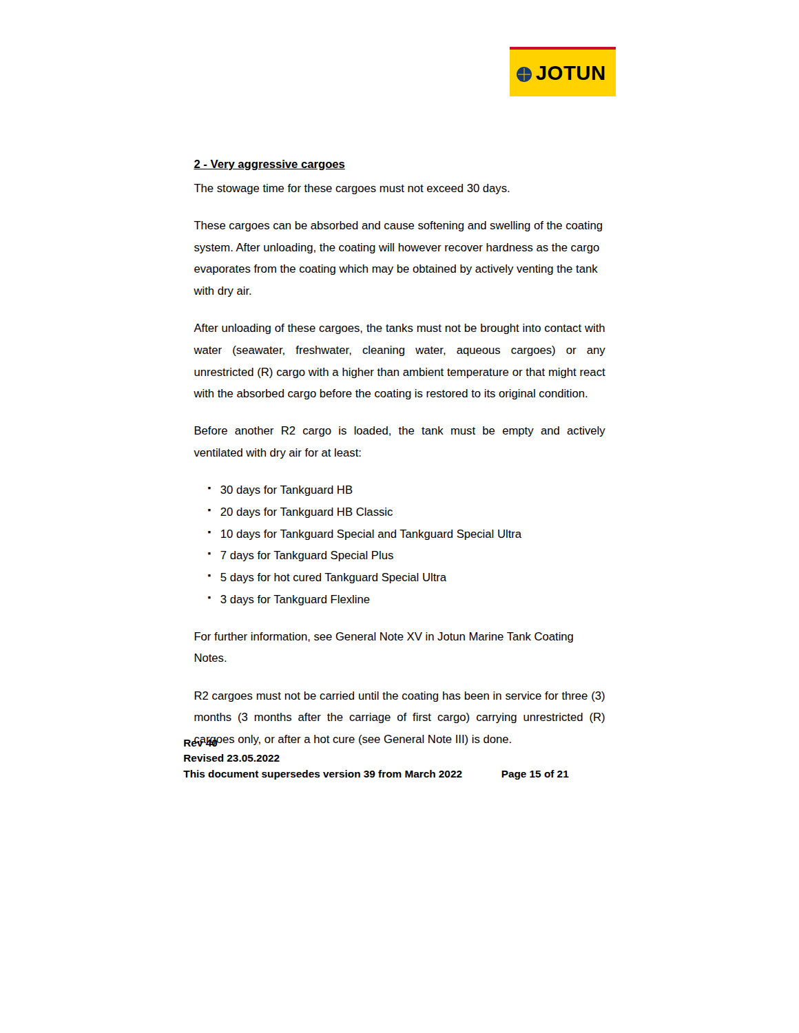JOTUN
2 - Very aggressive cargoes
The stowage time for these cargoes must not exceed 30 days.
These cargoes can be absorbed and cause softening and swelling of the coating system. After unloading, the coating will however recover hardness as the cargo evaporates from the coating which may be obtained by actively venting the tank with dry air.
After unloading of these cargoes, the tanks must not be brought into contact with water (seawater, freshwater, cleaning water, aqueous cargoes) or any unrestricted (R) cargo with a higher than ambient temperature or that might react with the absorbed cargo before the coating is restored to its original condition.
Before another R2 cargo is loaded, the tank must be empty and actively ventilated with dry air for at least:
30 days for Tankguard HB
20 days for Tankguard HB Classic
10 days for Tankguard Special and Tankguard Special Ultra
7 days for Tankguard Special Plus
5 days for hot cured Tankguard Special Ultra
3 days for Tankguard Flexline
For further information, see General Note XV in Jotun Marine Tank Coating Notes.
R2 cargoes must not be carried until the coating has been in service for three (3) months (3 months after the carriage of first cargo) carrying unrestricted (R) cargoes only, or after a hot cure (see General Note III) is done.
Rev 40
Revised 23.05.2022
This document supersedes version 39 from March 2022 Page 15 of 21